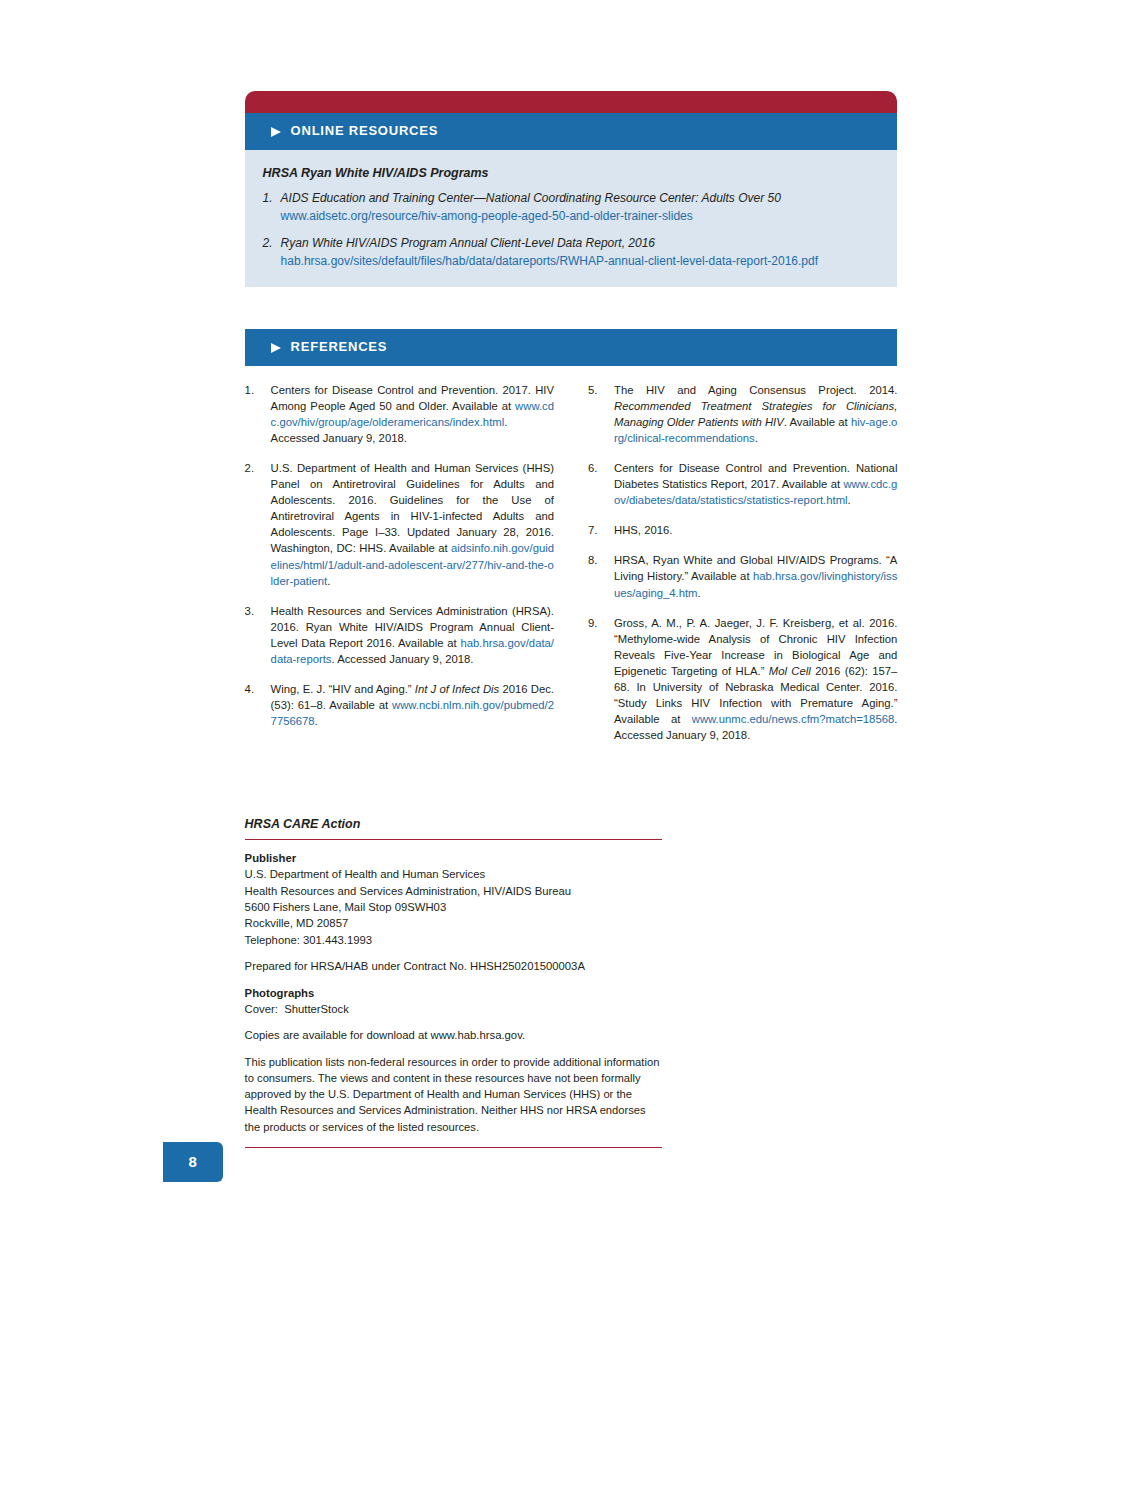Online Resources
HRSA Ryan White HIV/AIDS Programs
AIDS Education and Training Center—National Coordinating Resource Center: Adults Over 50 www.aidsetc.org/resource/hiv-among-people-aged-50-and-older-trainer-slides
Ryan White HIV/AIDS Program Annual Client-Level Data Report, 2016 hab.hrsa.gov/sites/default/files/hab/data/datareports/RWHAP-annual-client-level-data-report-2016.pdf
References
Centers for Disease Control and Prevention. 2017. HIV Among People Aged 50 and Older. Available at www.cdc.gov/hiv/group/age/olderamericans/index.html. Accessed January 9, 2018.
U.S. Department of Health and Human Services (HHS) Panel on Antiretroviral Guidelines for Adults and Adolescents. 2016. Guidelines for the Use of Antiretroviral Agents in HIV-1-infected Adults and Adolescents. Page I–33. Updated January 28, 2016. Washington, DC: HHS. Available at aidsinfo.nih.gov/guidelines/html/1/adult-and-adolescent-arv/277/hiv-and-the-older-patient.
Health Resources and Services Administration (HRSA). 2016. Ryan White HIV/AIDS Program Annual Client-Level Data Report 2016. Available at hab.hrsa.gov/data/data-reports. Accessed January 9, 2018.
Wing, E. J. “HIV and Aging.” Int J of Infect Dis 2016 Dec. (53): 61–8. Available at www.ncbi.nlm.nih.gov/pubmed/27756678.
The HIV and Aging Consensus Project. 2014. Recommended Treatment Strategies for Clinicians, Managing Older Patients with HIV. Available at hiv-age.org/clinical-recommendations.
Centers for Disease Control and Prevention. National Diabetes Statistics Report, 2017. Available at www.cdc.gov/diabetes/data/statistics/statistics-report.html.
HHS, 2016.
HRSA, Ryan White and Global HIV/AIDS Programs. “A Living History.” Available at hab.hrsa.gov/livinghistory/issues/aging_4.htm.
Gross, A. M., P. A. Jaeger, J. F. Kreisberg, et al. 2016. “Methylome-wide Analysis of Chronic HIV Infection Reveals Five-Year Increase in Biological Age and Epigenetic Targeting of HLA.” Mol Cell 2016 (62): 157–68. In University of Nebraska Medical Center. 2016. “Study Links HIV Infection with Premature Aging.” Available at www.unmc.edu/news.cfm?match=18568. Accessed January 9, 2018.
HRSA CARE Action
Publisher
U.S. Department of Health and Human Services
Health Resources and Services Administration, HIV/AIDS Bureau
5600 Fishers Lane, Mail Stop 09SWH03
Rockville, MD 20857
Telephone: 301.443.1993
Prepared for HRSA/HAB under Contract No. HHSH250201500003A
Photographs
Cover: ShutterStock
Copies are available for download at www.hab.hrsa.gov.
This publication lists non-federal resources in order to provide additional information to consumers. The views and content in these resources have not been formally approved by the U.S. Department of Health and Human Services (HHS) or the Health Resources and Services Administration. Neither HHS nor HRSA endorses the products or services of the listed resources.
8